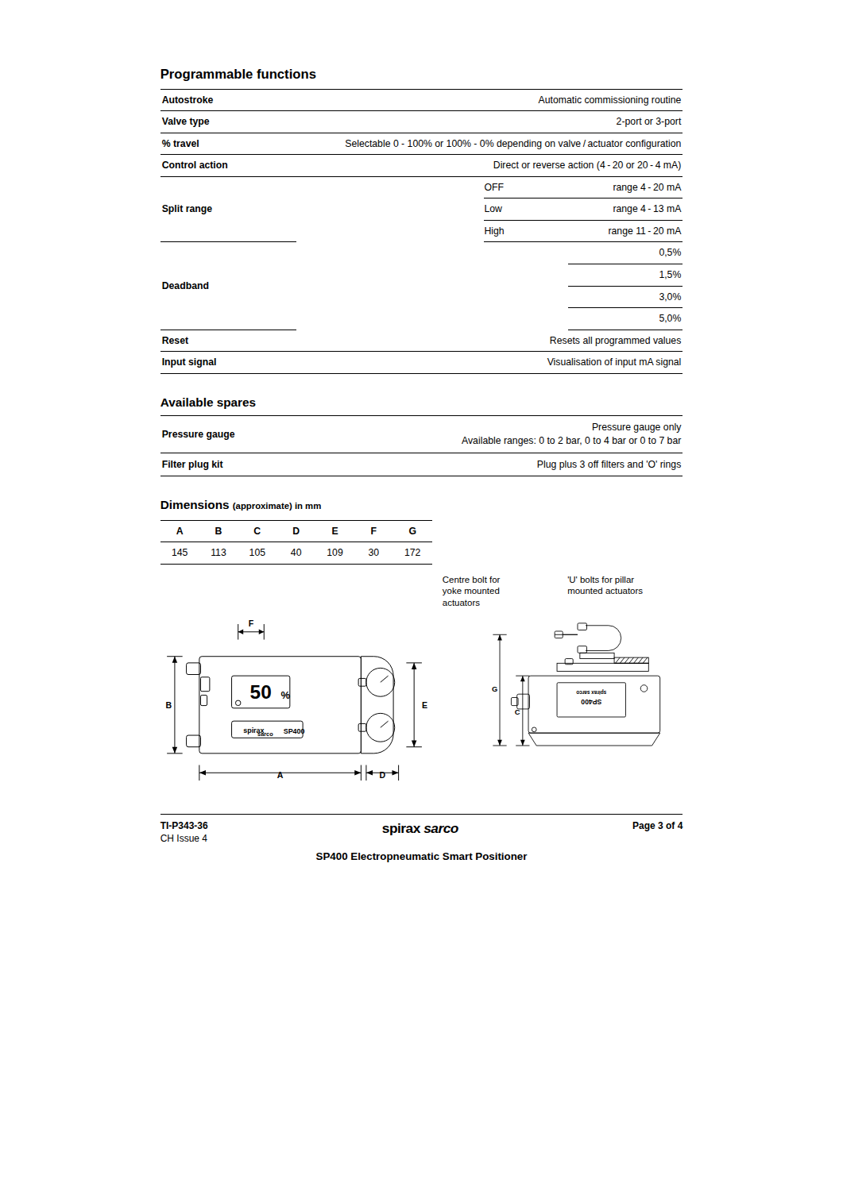Programmable functions
| Autostroke | Automatic commissioning routine |
| Valve type | 2-port or 3-port |
| % travel | Selectable 0 - 100% or 100% - 0% depending on valve / actuator configuration |
| Control action | Direct or reverse action (4 - 20 or 20 - 4 mA) |
| Split range | | OFF | range 4 - 20 mA |
| | Low | range 4 - 13 mA |
| | High | range 11 - 20 mA |
| Deadband | | | 0,5% |
| | | 1,5% |
| | | 3,0% |
| | | 5,0% |
| Reset | Resets all programmed values |
| Input signal | Visualisation of input mA signal |
Available spares
| Pressure gauge | Pressure gauge only Available ranges: 0 to 2 bar, 0 to 4 bar or 0 to 7 bar |
| Filter plug kit | Plug plus 3 off filters and 'O' rings |
Dimensions (approximate) in mm
| A | B | C | D | E | F | G |
| --- | --- | --- | --- | --- | --- | --- |
| 145 | 113 | 105 | 40 | 109 | 30 | 172 |
50 % spirax sarco SP400 F B E A D
SP400 spirax sarco G C
Centre bolt for
yoke mounted
actuators
'U' bolts for pillar
mounted actuators
TI-P343-36
CH Issue 4
spirax sarco
Page 3 of 4
SP400 Electropneumatic Smart Positioner